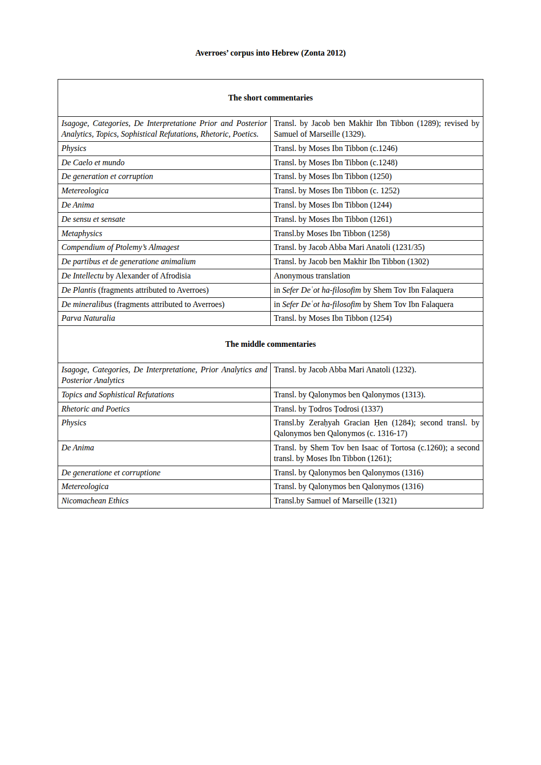Averroes’ corpus into Hebrew (Zonta 2012)
| The short commentaries |
| Isagoge, Categories, De Interpretatione Prior and Posterior Analytics, Topics, Sophistical Refutations, Rhetoric, Poetics. | Transl. by Jacob ben Makhir Ibn Tibbon (1289); revised by Samuel of Marseille (1329). |
| Physics | Transl. by Moses Ibn Tibbon (c.1246) |
| De Caelo et mundo | Transl. by Moses Ibn Tibbon (c.1248) |
| De generation et corruption | Transl. by Moses Ibn Tibbon (1250) |
| Metereologica | Transl. by Moses Ibn Tibbon (c. 1252) |
| De Anima | Transl. by Moses Ibn Tibbon (1244) |
| De sensu et sensate | Transl. by Moses Ibn Tibbon (1261) |
| Metaphysics | Transl.by Moses Ibn Tibbon (1258) |
| Compendium of Ptolemy’s Almagest | Transl. by Jacob Abba Mari Anatoli (1231/35) |
| De partibus et de generatione animalium | Transl. by Jacob ben Makhir Ibn Tibbon (1302) |
| De Intellectu by Alexander of Afrodisia | Anonymous translation |
| De Plantis (fragments attributed to Averroes) | in Sefer Deʿot ha-filosofim by Shem Tov Ibn Falaquera |
| De mineralibus (fragments attributed to Averroes) | in Sefer Deʿot ha-filosofim by Shem Tov Ibn Falaquera |
| Parva Naturalia | Transl. by Moses Ibn Tibbon (1254) |
| The middle commentaries |
| Isagoge, Categories, De Interpretatione, Prior Analytics and Posterior Analytics | Transl. by Jacob Abba Mari Anatoli (1232). |
| Topics and Sophistical Refutations | Transl. by Qalonymos ben Qalonymos (1313). |
| Rhetoric and Poetics | Transl. by Ṭodros Ṭodrosi (1337) |
| Physics | Transl.by Zeraḥyah Gracian Ḥen (1284); second transl. by Qalonymos ben Qalonymos (c. 1316-17) |
| De Anima | Transl. by Shem Tov ben Isaac of Tortosa (c.1260); a second transl. by Moses Ibn Tibbon (1261); |
| De generatione et corruptione | Transl. by Qalonymos ben Qalonymos (1316) |
| Metereologica | Transl. by Qalonymos ben Qalonymos (1316) |
| Nicomachean Ethics | Transl.by Samuel of Marseille (1321) |